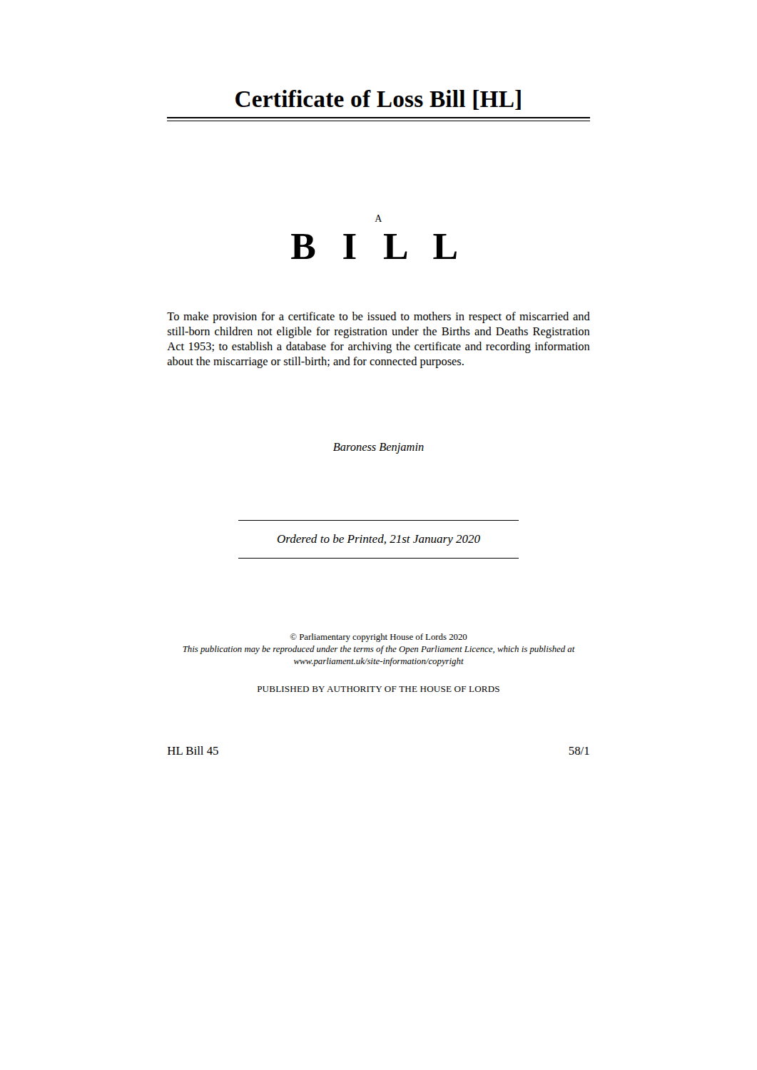Certificate of Loss Bill [HL]
A
B I L L
To make provision for a certificate to be issued to mothers in respect of miscarried and still-born children not eligible for registration under the Births and Deaths Registration Act 1953; to establish a database for archiving the certificate and recording information about the miscarriage or still-birth; and for connected purposes.
Baroness Benjamin
Ordered to be Printed, 21st January 2020
© Parliamentary copyright House of Lords 2020
This publication may be reproduced under the terms of the Open Parliament Licence, which is published at
www.parliament.uk/site-information/copyright
PUBLISHED BY AUTHORITY OF THE HOUSE OF LORDS
HL Bill 45 58/1